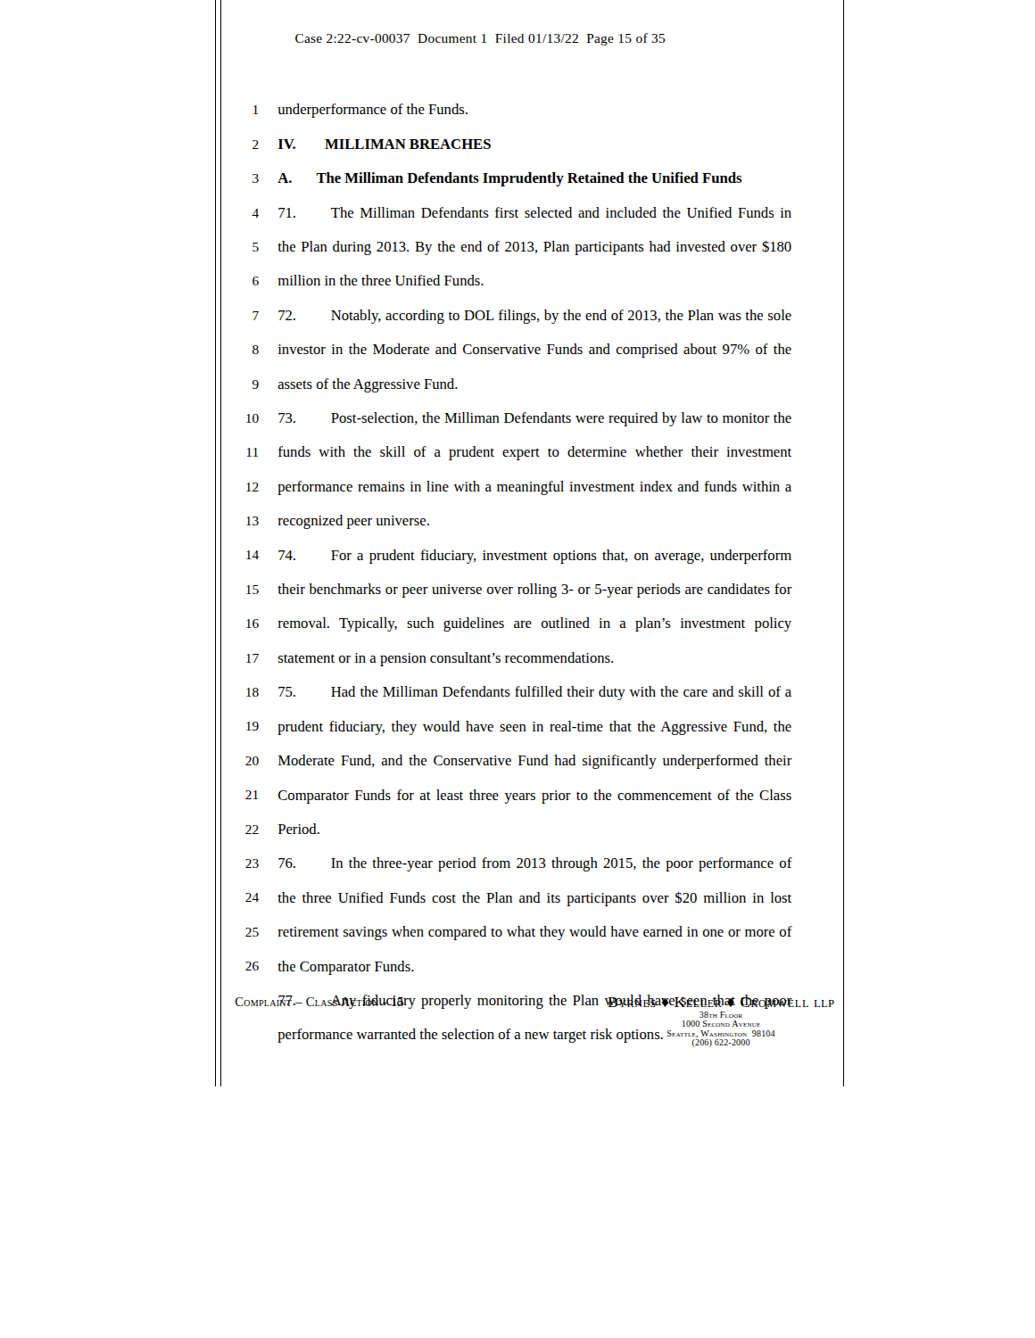Case 2:22-cv-00037 Document 1 Filed 01/13/22 Page 15 of 35
1
2
3
4
5
6
7
8
9
10
11
12
13
14
15
16
17
18
19
20
21
22
23
24
25
26
underperformance of the Funds.
IV. MILLIMAN BREACHES
A. The Milliman Defendants Imprudently Retained the Unified Funds
71. The Milliman Defendants first selected and included the Unified Funds in the Plan during 2013. By the end of 2013, Plan participants had invested over $180 million in the three Unified Funds.
72. Notably, according to DOL filings, by the end of 2013, the Plan was the sole investor in the Moderate and Conservative Funds and comprised about 97% of the assets of the Aggressive Fund.
73. Post-selection, the Milliman Defendants were required by law to monitor the funds with the skill of a prudent expert to determine whether their investment performance remains in line with a meaningful investment index and funds within a recognized peer universe.
74. For a prudent fiduciary, investment options that, on average, underperform their benchmarks or peer universe over rolling 3- or 5-year periods are candidates for removal. Typically, such guidelines are outlined in a plan’s investment policy statement or in a pension consultant’s recommendations.
75. Had the Milliman Defendants fulfilled their duty with the care and skill of a prudent fiduciary, they would have seen in real-time that the Aggressive Fund, the Moderate Fund, and the Conservative Fund had significantly underperformed their Comparator Funds for at least three years prior to the commencement of the Class Period.
76. In the three-year period from 2013 through 2015, the poor performance of the three Unified Funds cost the Plan and its participants over $20 million in lost retirement savings when compared to what they would have earned in one or more of the Comparator Funds.
77. Any fiduciary properly monitoring the Plan would have seen that the poor performance warranted the selection of a new target risk options.
Complaint – Class Action - 15
Byrnes ♦ Keller ♦ Cromwell LLP
38th Floor
1000 Second Avenue
Seattle, Washington 98104
(206) 622-2000